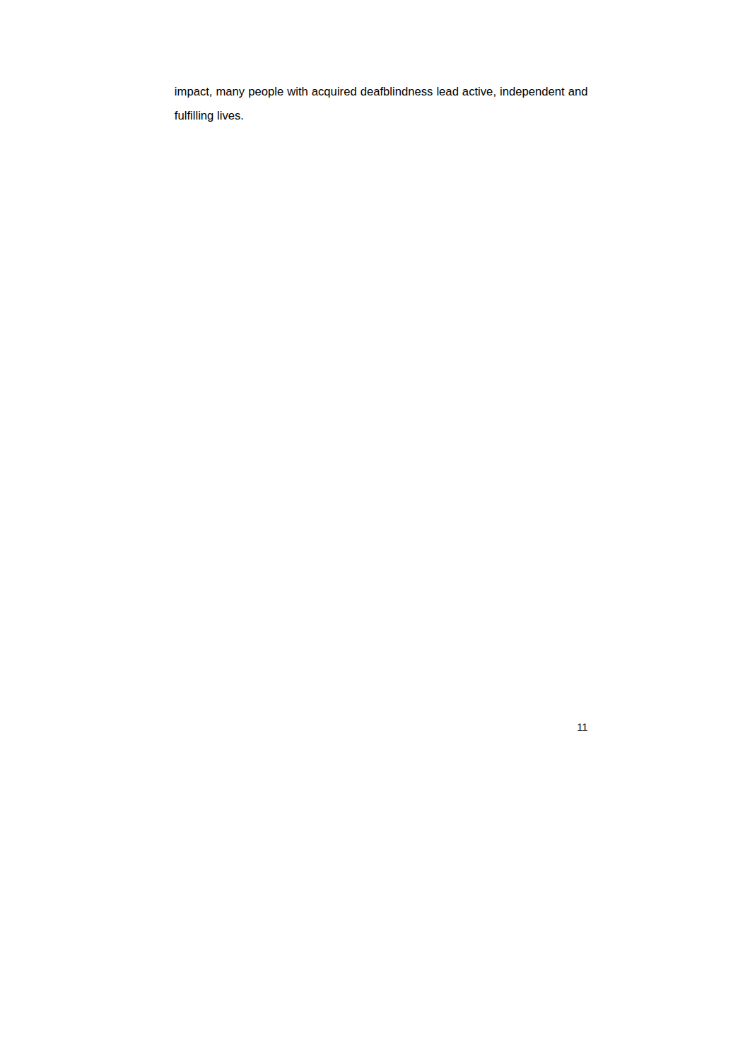impact, many people with acquired deafblindness lead active, independent and fulfilling lives.
11